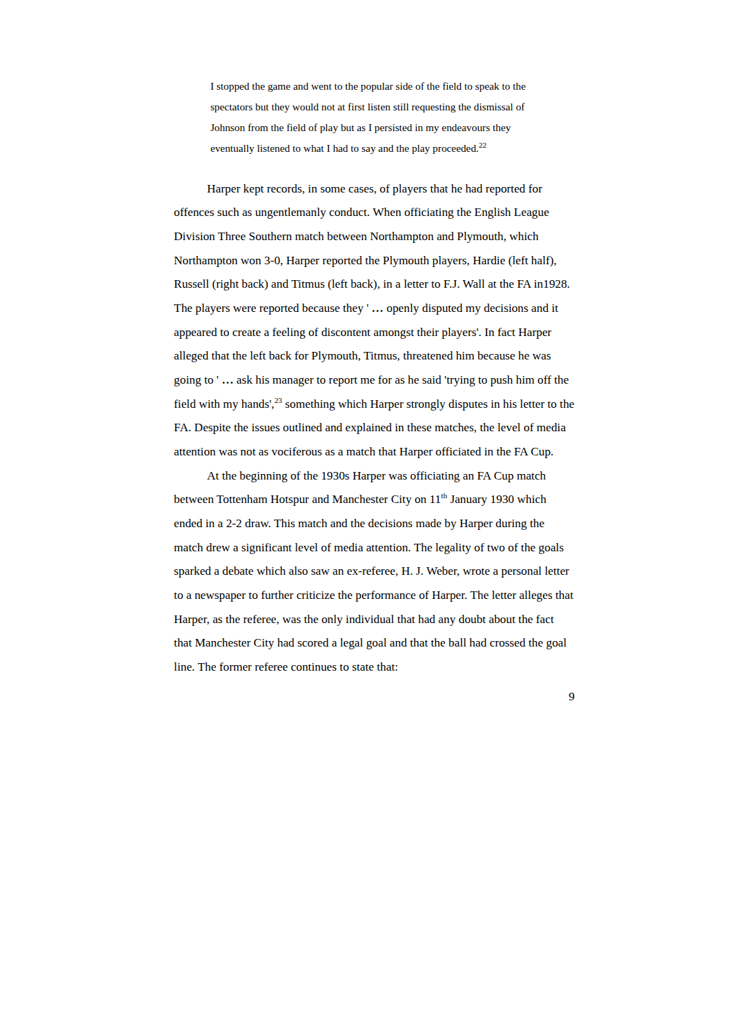I stopped the game and went to the popular side of the field to speak to the spectators but they would not at first listen still requesting the dismissal of Johnson from the field of play but as I persisted in my endeavours they eventually listened to what I had to say and the play proceeded.22
Harper kept records, in some cases, of players that he had reported for offences such as ungentlemanly conduct. When officiating the English League Division Three Southern match between Northampton and Plymouth, which Northampton won 3-0, Harper reported the Plymouth players, Hardie (left half), Russell (right back) and Titmus (left back), in a letter to F.J. Wall at the FA in1928. The players were reported because they ' … openly disputed my decisions and it appeared to create a feeling of discontent amongst their players'. In fact Harper alleged that the left back for Plymouth, Titmus, threatened him because he was going to ' … ask his manager to report me for as he said 'trying to push him off the field with my hands',23 something which Harper strongly disputes in his letter to the FA. Despite the issues outlined and explained in these matches, the level of media attention was not as vociferous as a match that Harper officiated in the FA Cup.
At the beginning of the 1930s Harper was officiating an FA Cup match between Tottenham Hotspur and Manchester City on 11th January 1930 which ended in a 2-2 draw. This match and the decisions made by Harper during the match drew a significant level of media attention. The legality of two of the goals sparked a debate which also saw an ex-referee, H. J. Weber, wrote a personal letter to a newspaper to further criticize the performance of Harper. The letter alleges that Harper, as the referee, was the only individual that had any doubt about the fact that Manchester City had scored a legal goal and that the ball had crossed the goal line. The former referee continues to state that:
9